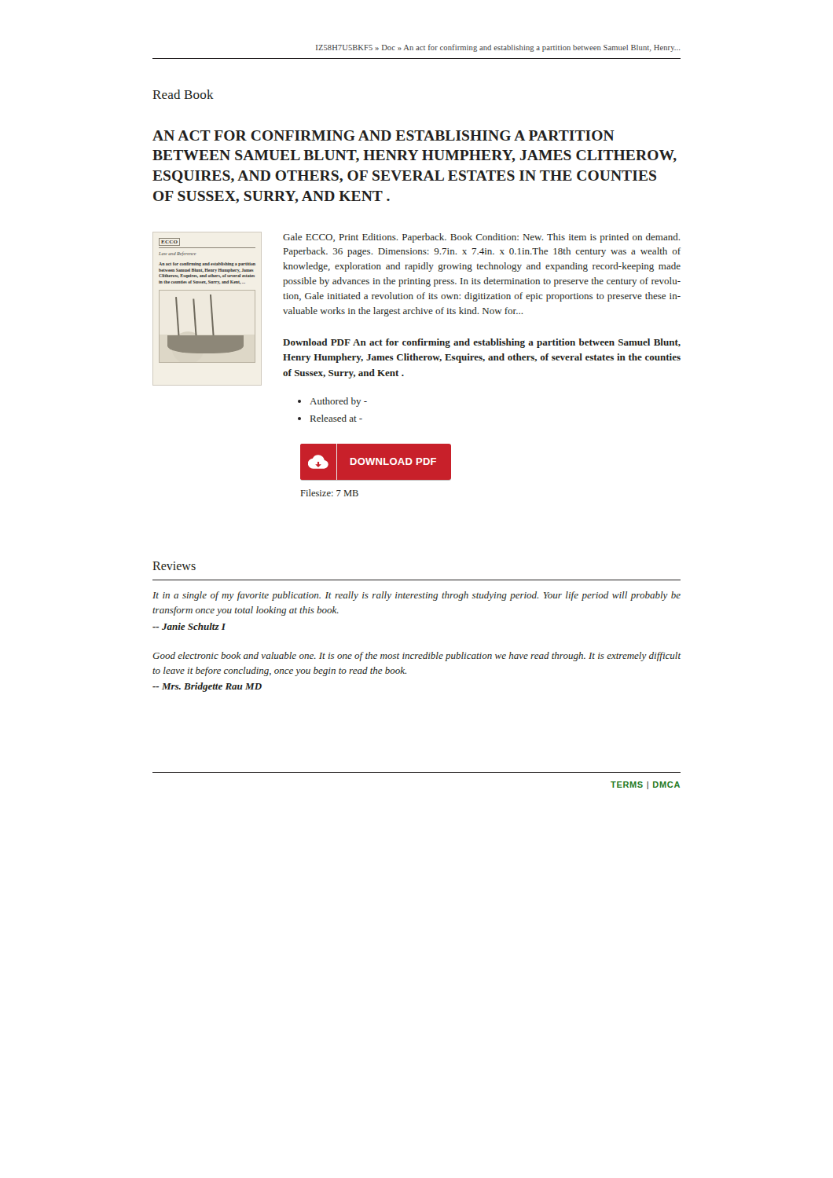IZ58H7U5BKF5 » Doc » An act for confirming and establishing a partition between Samuel Blunt, Henry...
Read Book
An act for confirming and establishing a partition between Samuel Blunt, Henry Humphery, James Clitherow, Esquires, and others, of several estates in the counties of Sussex, Surry, and Kent .
ECCO
Law and Reference
An act for confirming and establishing a partition between Samuel Blunt, Henry Humphery, James Clitherow, Esquires, and others, of several estates in the counties of Sussex, Surry, and Kent, ...
Gale ECCO, Print Editions. Paperback. Book Condition: New. This item is printed on demand. Paperback. 36 pages. Dimensions: 9.7in. x 7.4in. x 0.1in.The 18th century was a wealth of knowledge, exploration and rapidly growing technology and expanding record-keeping made possible by advances in the printing press. In its determination to preserve the century of revolution, Gale initiated a revolution of its own: digitization of epic proportions to preserve these invaluable works in the largest archive of its kind. Now for...
Download PDF An act for confirming and establishing a partition between Samuel Blunt, Henry Humphery, James Clitherow, Esquires, and others, of several estates in the counties of Sussex, Surry, and Kent .
Authored by -
Released at -
DOWNLOAD PDF
Filesize: 7 MB
Reviews
It in a single of my favorite publication. It really is rally interesting throgh studying period. Your life period will probably be transform once you total looking at this book.
-- Janie Schultz I
Good electronic book and valuable one. It is one of the most incredible publication we have read through. It is extremely difficult to leave it before concluding, once you begin to read the book.
-- Mrs. Bridgette Rau MD
TERMS|DMCA